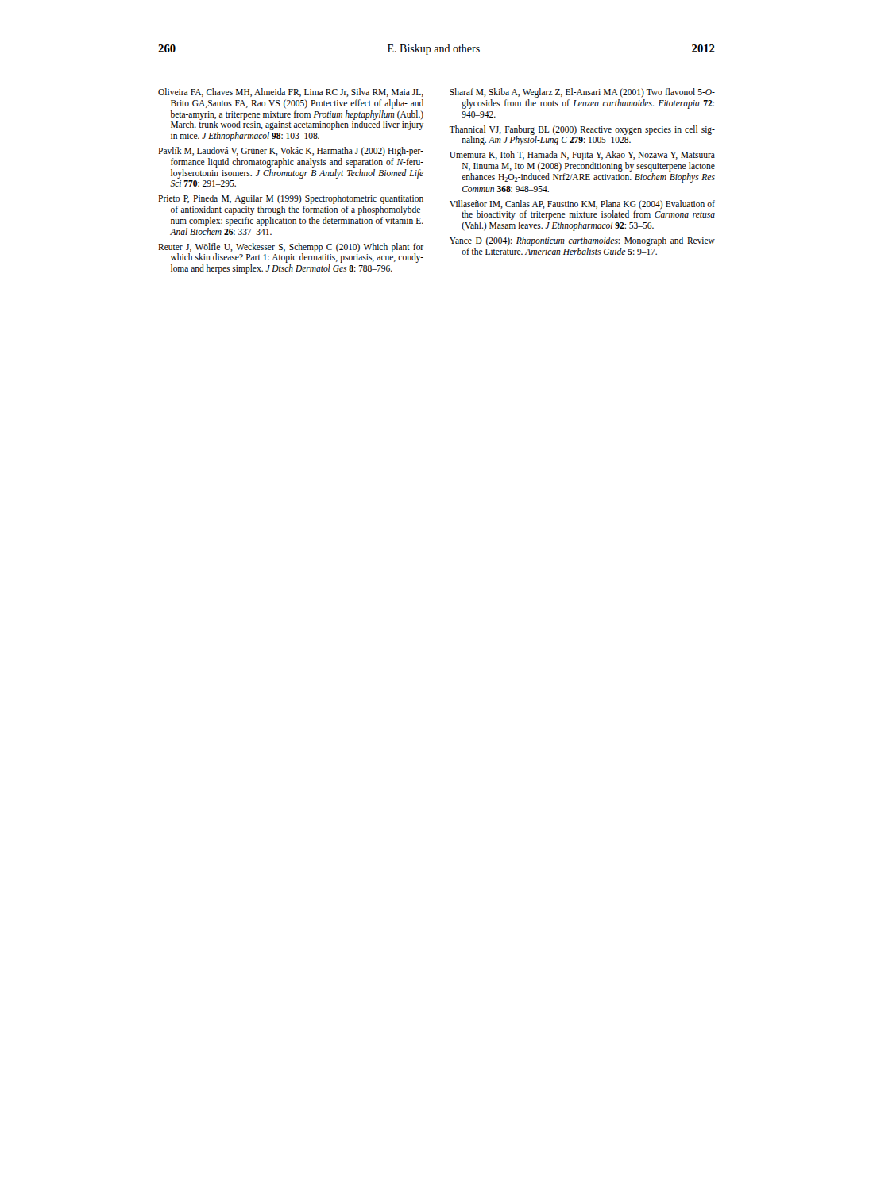260 E. Biskup and others 2012
Oliveira FA, Chaves MH, Almeida FR, Lima RC Jr, Silva RM, Maia JL, Brito GA,Santos FA, Rao VS (2005) Protective effect of alpha- and beta-amyrin, a triterpene mixture from Protium heptaphyllum (Aubl.) March. trunk wood resin, against acetaminophen-induced liver injury in mice. J Ethnopharmacol 98: 103–108.
Pavlík M, Laudová V, Grüner K, Vokác K, Harmatha J (2002) High-performance liquid chromatographic analysis and separation of N-feruloylserotonin isomers. J Chromatogr B Analyt Technol Biomed Life Sci 770: 291–295.
Prieto P, Pineda M, Aguilar M (1999) Spectrophotometric quantitation of antioxidant capacity through the formation of a phosphomolybdenum complex: specific application to the determination of vitamin E. Anal Biochem 26: 337–341.
Reuter J, Wölfle U, Weckesser S, Schempp C (2010) Which plant for which skin disease? Part 1: Atopic dermatitis, psoriasis, acne, condyloma and herpes simplex. J Dtsch Dermatol Ges 8: 788–796.
Sharaf M, Skiba A, Weglarz Z, El-Ansari MA (2001) Two flavonol 5-O-glycosides from the roots of Leuzea carthamoides. Fitoterapia 72: 940–942.
Thannical VJ, Fanburg BL (2000) Reactive oxygen species in cell signaling. Am J Physiol-Lung C 279: 1005–1028.
Umemura K, Itoh T, Hamada N, Fujita Y, Akao Y, Nozawa Y, Matsuura N, Iinuma M, Ito M (2008) Preconditioning by sesquiterpene lactone enhances H2O2-induced Nrf2/ARE activation. Biochem Biophys Res Commun 368: 948–954.
Villaseñor IM, Canlas AP, Faustino KM, Plana KG (2004) Evaluation of the bioactivity of triterpene mixture isolated from Carmona retusa (Vahl.) Masam leaves. J Ethnopharmacol 92: 53–56.
Yance D (2004): Rhaponticum carthamoides: Monograph and Review of the Literature. American Herbalists Guide 5: 9–17.